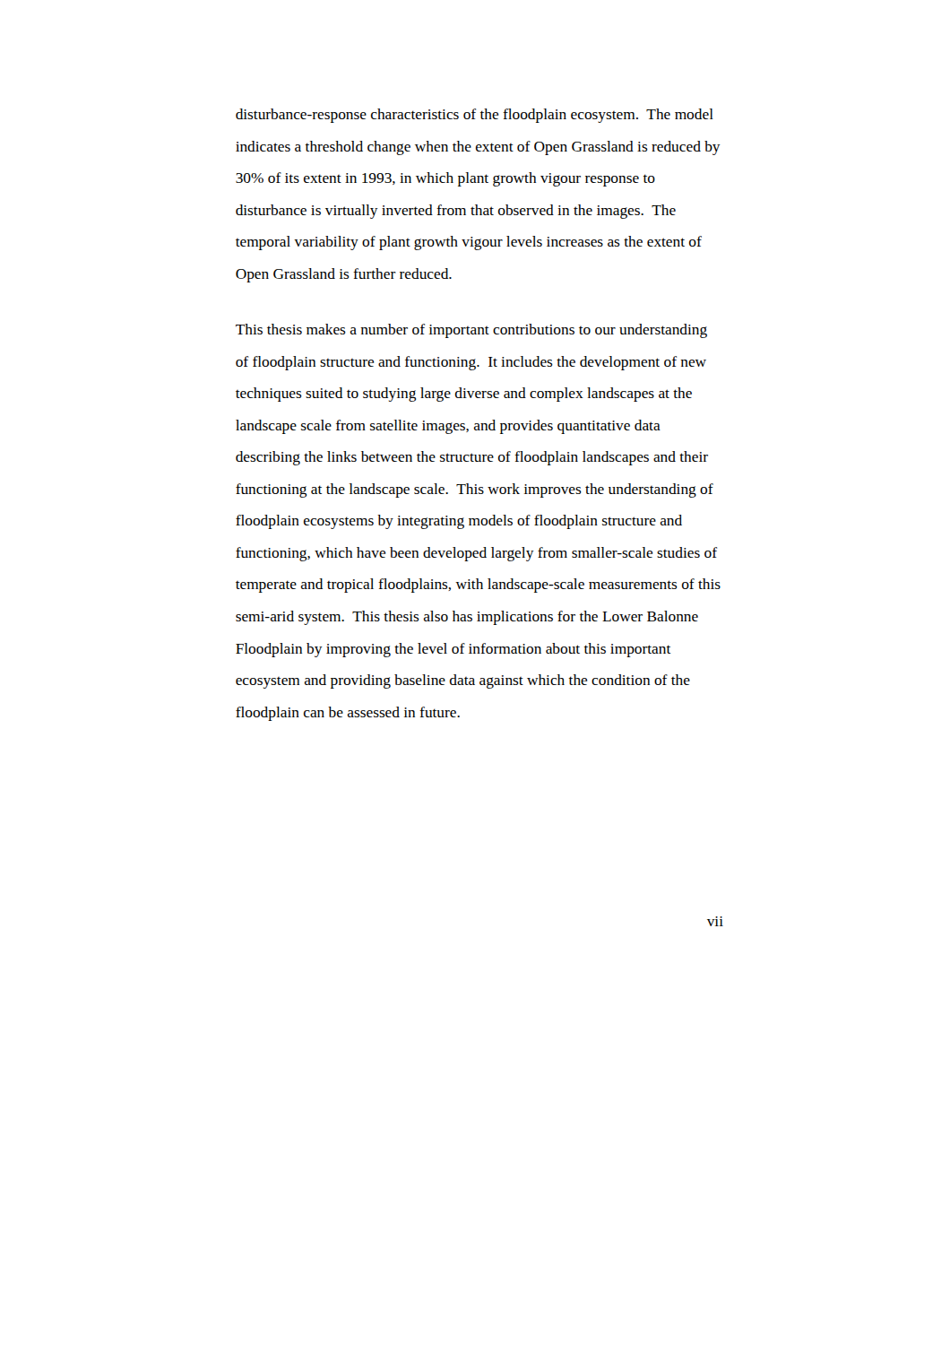disturbance-response characteristics of the floodplain ecosystem. The model indicates a threshold change when the extent of Open Grassland is reduced by 30% of its extent in 1993, in which plant growth vigour response to disturbance is virtually inverted from that observed in the images. The temporal variability of plant growth vigour levels increases as the extent of Open Grassland is further reduced.
This thesis makes a number of important contributions to our understanding of floodplain structure and functioning. It includes the development of new techniques suited to studying large diverse and complex landscapes at the landscape scale from satellite images, and provides quantitative data describing the links between the structure of floodplain landscapes and their functioning at the landscape scale. This work improves the understanding of floodplain ecosystems by integrating models of floodplain structure and functioning, which have been developed largely from smaller-scale studies of temperate and tropical floodplains, with landscape-scale measurements of this semi-arid system. This thesis also has implications for the Lower Balonne Floodplain by improving the level of information about this important ecosystem and providing baseline data against which the condition of the floodplain can be assessed in future.
vii